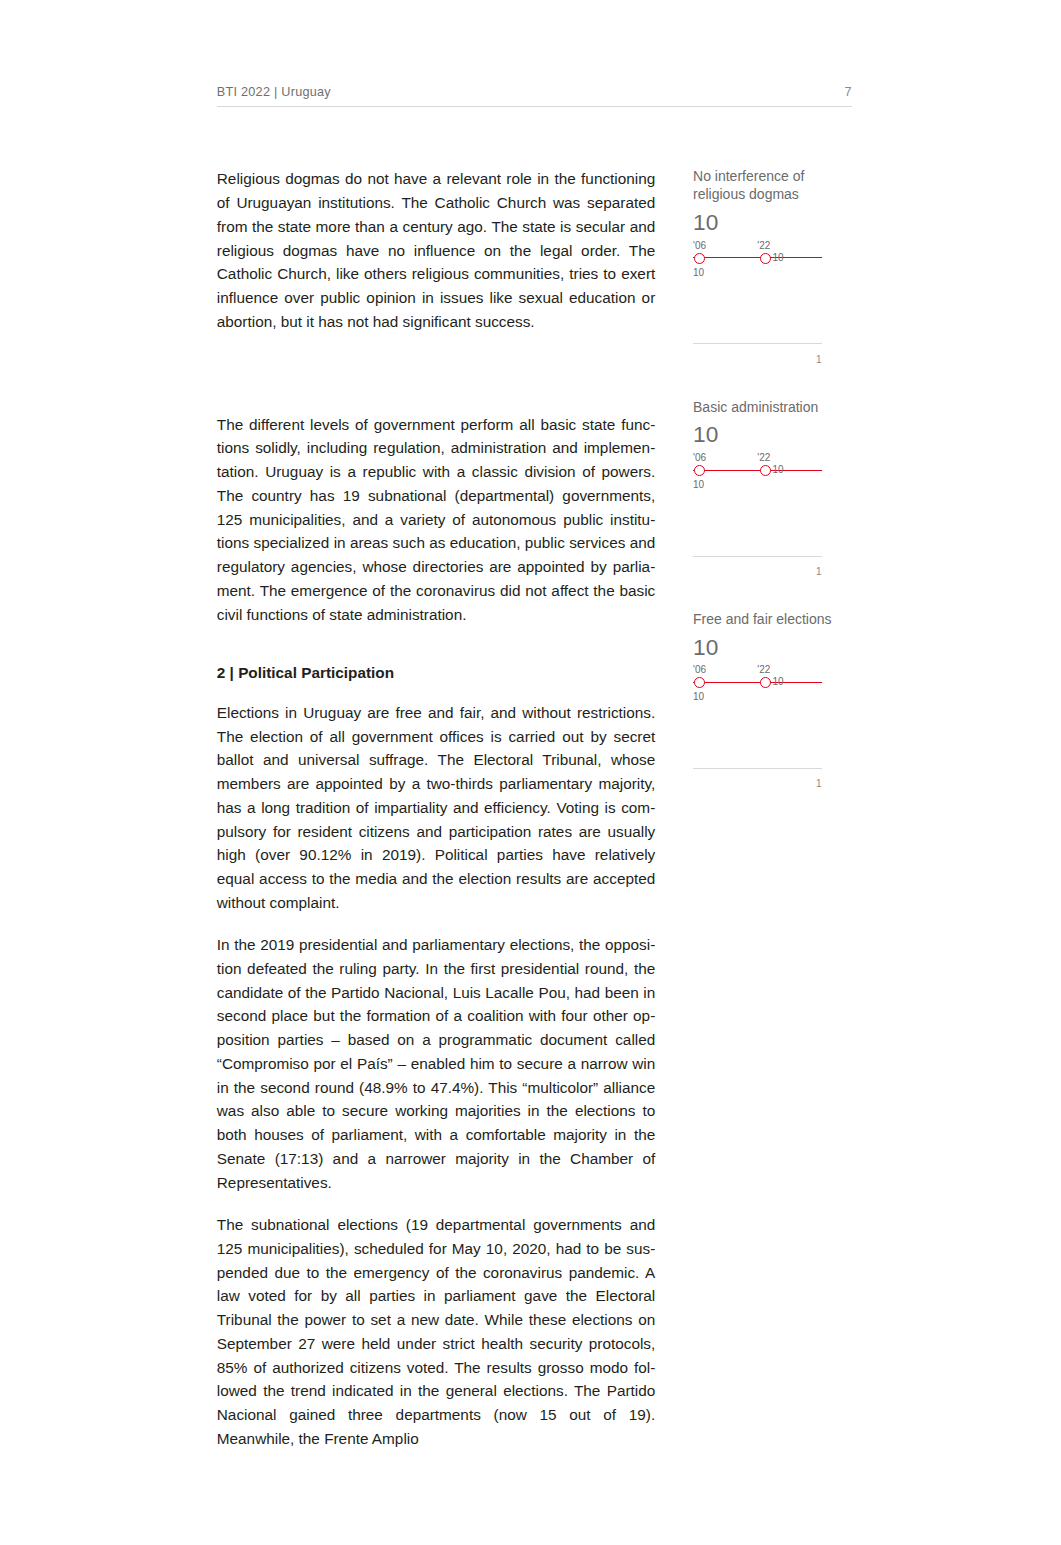BTI 2022 | Uruguay 7
Religious dogmas do not have a relevant role in the functioning of Uruguayan institutions. The Catholic Church was separated from the state more than a century ago. The state is secular and religious dogmas have no influence on the legal order. The Catholic Church, like others religious communities, tries to exert influence over public opinion in issues like sexual education or abortion, but it has not had significant success.
The different levels of government perform all basic state functions solidly, including regulation, administration and implementation. Uruguay is a republic with a classic division of powers. The country has 19 subnational (departmental) governments, 125 municipalities, and a variety of autonomous public institutions specialized in areas such as education, public services and regulatory agencies, whose directories are appointed by parliament. The emergence of the coronavirus did not affect the basic civil functions of state administration.
2 | Political Participation
Elections in Uruguay are free and fair, and without restrictions. The election of all government offices is carried out by secret ballot and universal suffrage. The Electoral Tribunal, whose members are appointed by a two-thirds parliamentary majority, has a long tradition of impartiality and efficiency. Voting is compulsory for resident citizens and participation rates are usually high (over 90.12% in 2019). Political parties have relatively equal access to the media and the election results are accepted without complaint.
In the 2019 presidential and parliamentary elections, the opposition defeated the ruling party. In the first presidential round, the candidate of the Partido Nacional, Luis Lacalle Pou, had been in second place but the formation of a coalition with four other opposition parties – based on a programmatic document called “Compromiso por el País” – enabled him to secure a narrow win in the second round (48.9% to 47.4%). This “multicolor” alliance was also able to secure working majorities in the elections to both houses of parliament, with a comfortable majority in the Senate (17:13) and a narrower majority in the Chamber of Representatives.
The subnational elections (19 departmental governments and 125 municipalities), scheduled for May 10, 2020, had to be suspended due to the emergency of the coronavirus pandemic. A law voted for by all parties in parliament gave the Electoral Tribunal the power to set a new date. While these elections on September 27 were held under strict health security protocols, 85% of authorized citizens voted. The results grosso modo followed the trend indicated in the general elections. The Partido Nacional gained three departments (now 15 out of 19). Meanwhile, the Frente Amplio
No interference of religious dogmas
10
'06 '22
10 10
1
Basic administration
10
'06 '22
10 10
1
Free and fair elections
10
'06 '22
10 10
1